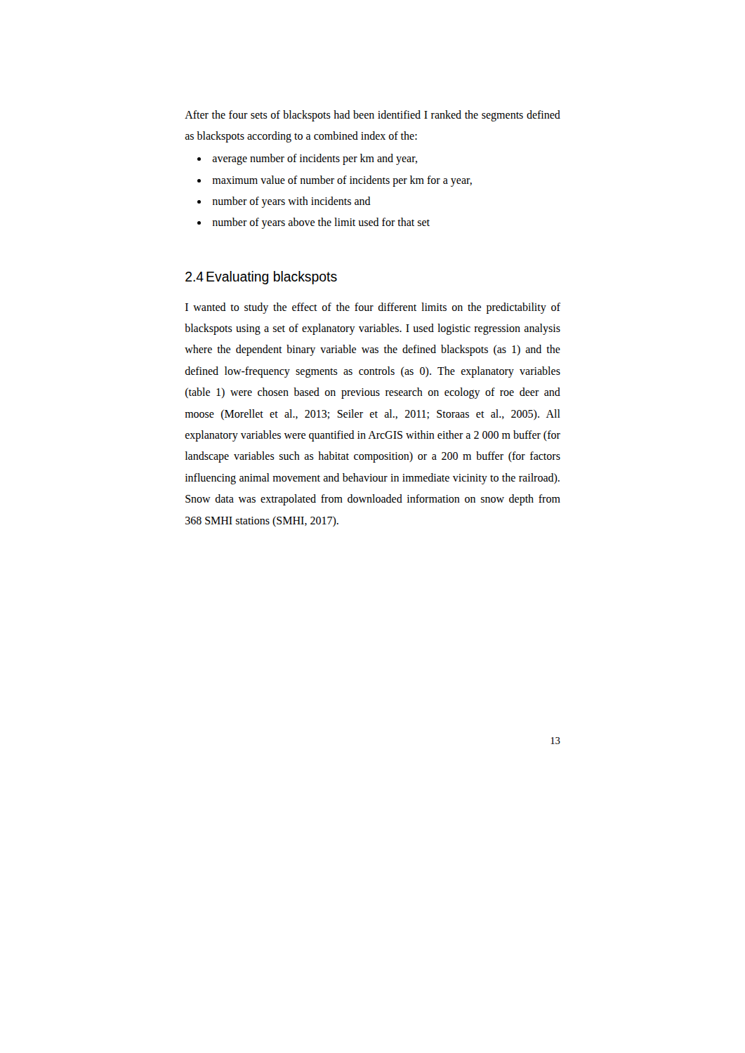After the four sets of blackspots had been identified I ranked the segments defined as blackspots according to a combined index of the:
average number of incidents per km and year,
maximum value of number of incidents per km for a year,
number of years with incidents and
number of years above the limit used for that set
2.4 Evaluating blackspots
I wanted to study the effect of the four different limits on the predictability of blackspots using a set of explanatory variables. I used logistic regression analysis where the dependent binary variable was the defined blackspots (as 1) and the defined low-frequency segments as controls (as 0). The explanatory variables (table 1) were chosen based on previous research on ecology of roe deer and moose (Morellet et al., 2013; Seiler et al., 2011; Storaas et al., 2005). All explanatory variables were quantified in ArcGIS within either a 2 000 m buffer (for landscape variables such as habitat composition) or a 200 m buffer (for factors influencing animal movement and behaviour in immediate vicinity to the railroad). Snow data was extrapolated from downloaded information on snow depth from 368 SMHI stations (SMHI, 2017).
13